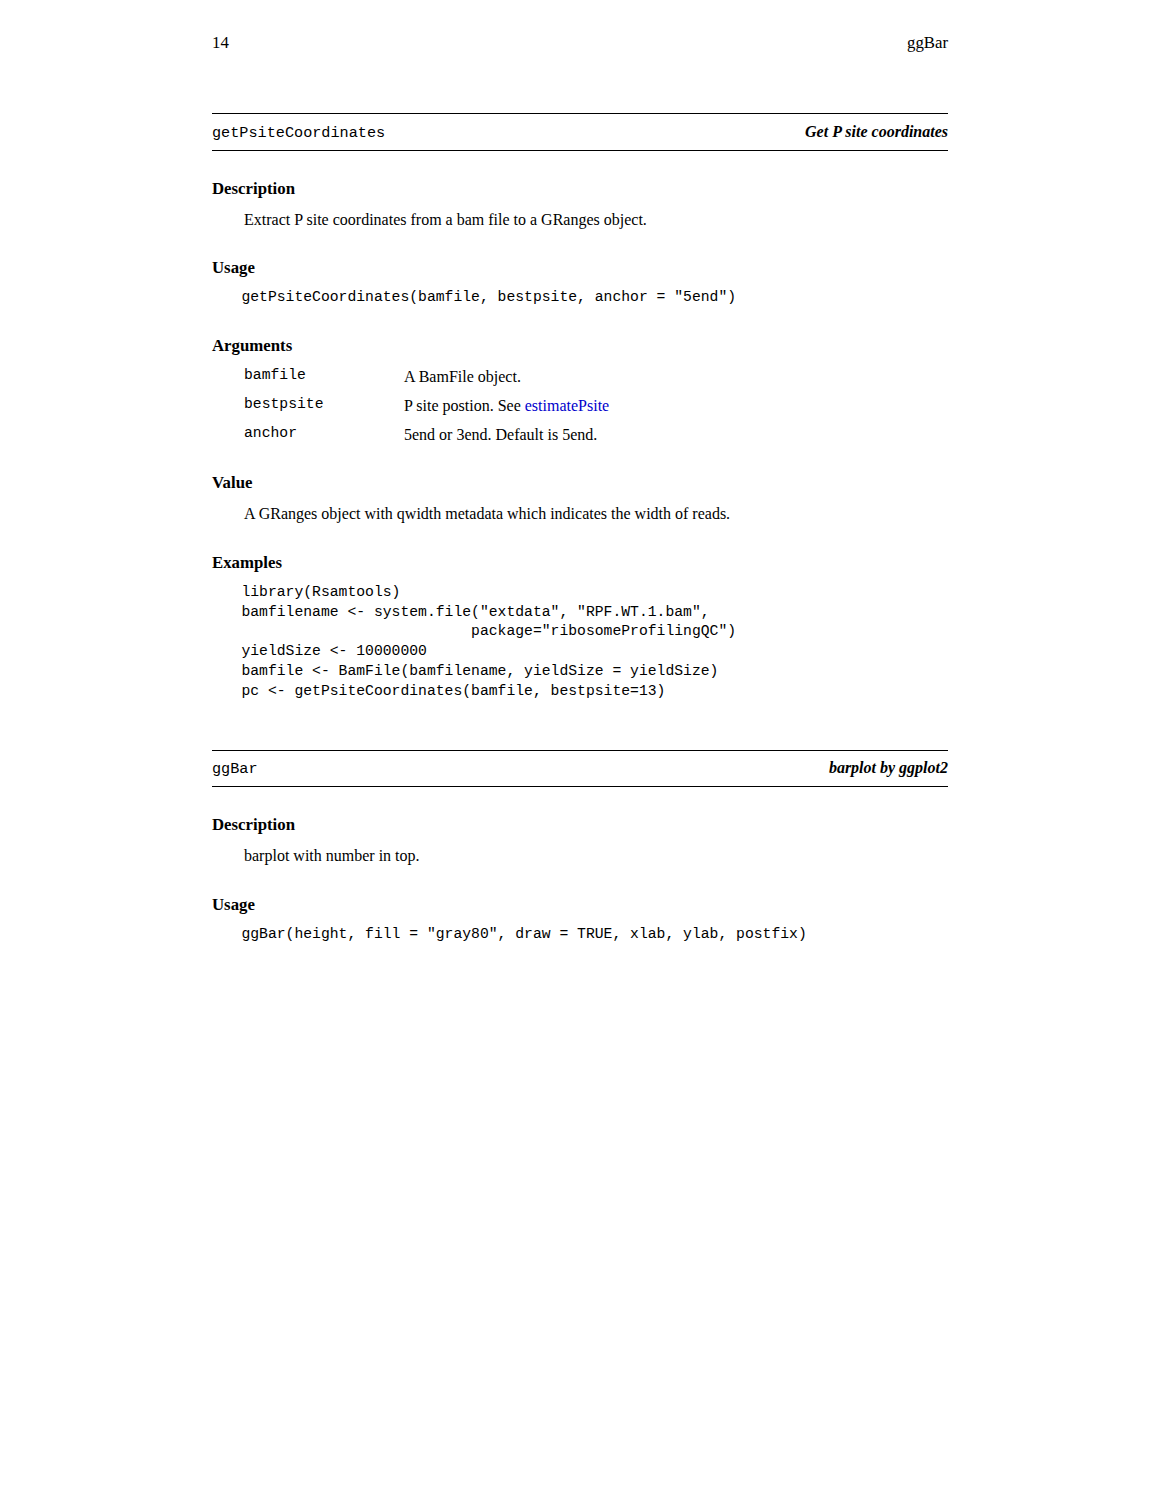14 ggBar
getPsiteCoordinates Get P site coordinates
Description
Extract P site coordinates from a bam file to a GRanges object.
Usage
getPsiteCoordinates(bamfile, bestpsite, anchor = "5end")
Arguments
bamfile
A BamFile object.
bestpsite
P site postion. See estimatePsite
anchor
5end or 3end. Default is 5end.
Value
A GRanges object with qwidth metadata which indicates the width of reads.
Examples
library(Rsamtools)
bamfilename <- system.file("extdata", "RPF.WT.1.bam",
                          package="ribosomeProfilingQC")
yieldSize <- 10000000
bamfile <- BamFile(bamfilename, yieldSize = yieldSize)
pc <- getPsiteCoordinates(bamfile, bestpsite=13)
ggBar barplot by ggplot2
Description
barplot with number in top.
Usage
ggBar(height, fill = "gray80", draw = TRUE, xlab, ylab, postfix)